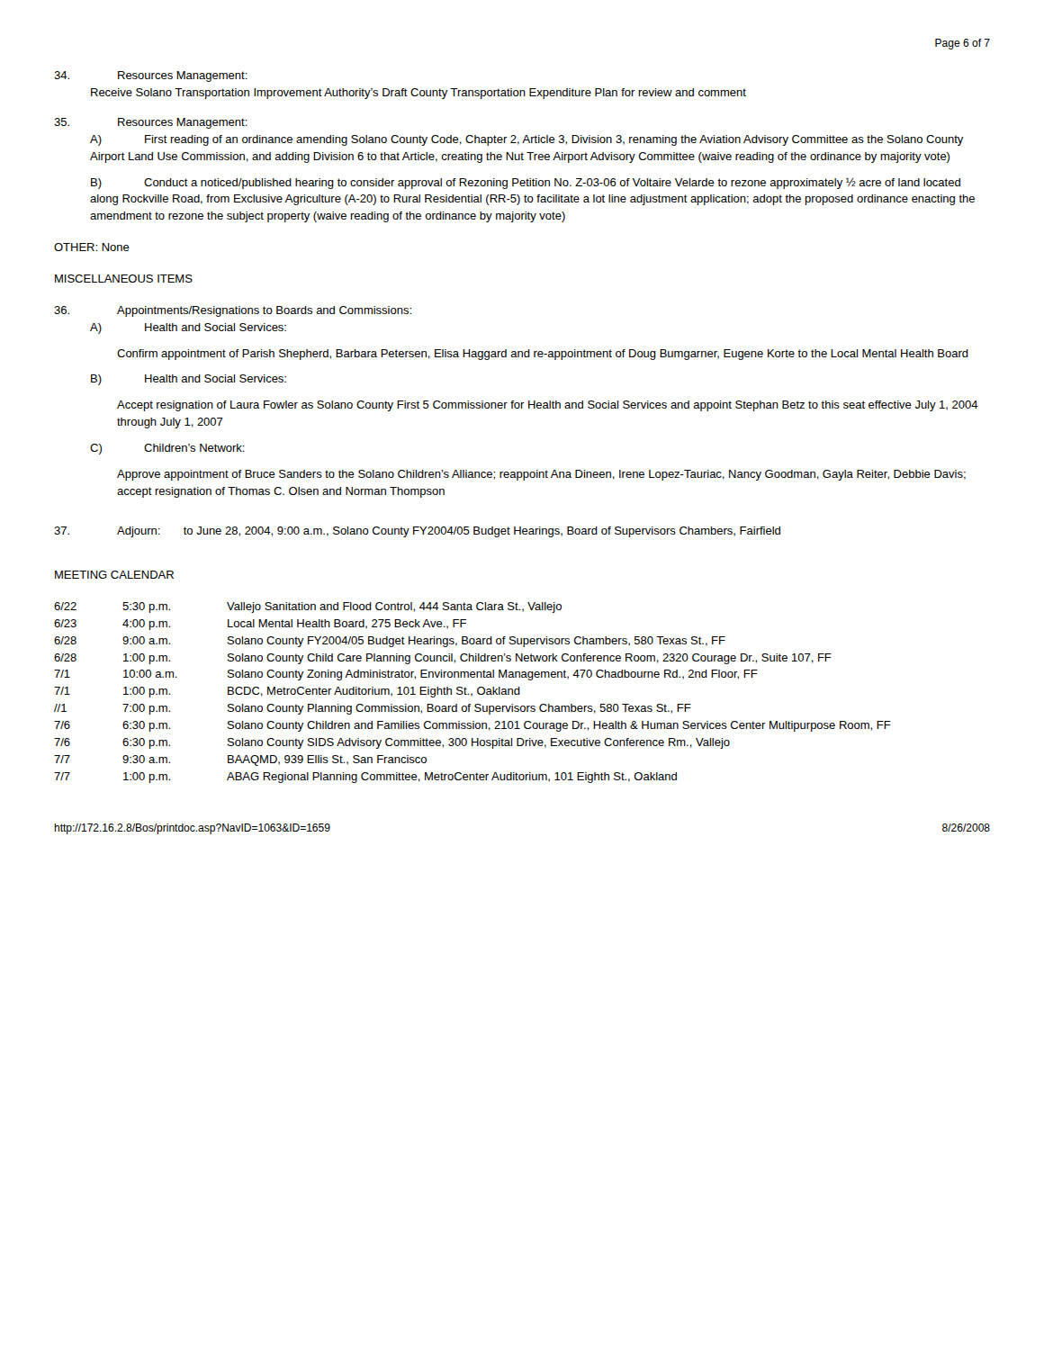Page 6 of 7
34. Resources Management:
Receive Solano Transportation Improvement Authority’s Draft County Transportation Expenditure Plan for review and comment
35. Resources Management:
A) First reading of an ordinance amending Solano County Code, Chapter 2, Article 3, Division 3, renaming the Aviation Advisory Committee as the Solano County Airport Land Use Commission, and adding Division 6 to that Article, creating the Nut Tree Airport Advisory Committee (waive reading of the ordinance by majority vote)
B) Conduct a noticed/published hearing to consider approval of Rezoning Petition No. Z-03-06 of Voltaire Velarde to rezone approximately ½ acre of land located along Rockville Road, from Exclusive Agriculture (A-20) to Rural Residential (RR-5) to facilitate a lot line adjustment application; adopt the proposed ordinance enacting the amendment to rezone the subject property (waive reading of the ordinance by majority vote)
OTHER: None
MISCELLANEOUS ITEMS
36. Appointments/Resignations to Boards and Commissions:
A) Health and Social Services:
Confirm appointment of Parish Shepherd, Barbara Petersen, Elisa Haggard and re-appointment of Doug Bumgarner, Eugene Korte to the Local Mental Health Board
B) Health and Social Services:
Accept resignation of Laura Fowler as Solano County First 5 Commissioner for Health and Social Services and appoint Stephan Betz to this seat effective July 1, 2004 through July 1, 2007
C) Children’s Network:
Approve appointment of Bruce Sanders to the Solano Children’s Alliance; reappoint Ana Dineen, Irene Lopez-Tauriac, Nancy Goodman, Gayla Reiter, Debbie Davis; accept resignation of Thomas C. Olsen and Norman Thompson
37. Adjourn: to June 28, 2004, 9:00 a.m., Solano County FY2004/05 Budget Hearings, Board of Supervisors Chambers, Fairfield
MEETING CALENDAR
| 6/22 | 5:30 p.m. | Vallejo Sanitation and Flood Control, 444 Santa Clara St., Vallejo |
| 6/23 | 4:00 p.m. | Local Mental Health Board, 275 Beck Ave., FF |
| 6/28 | 9:00 a.m. | Solano County FY2004/05 Budget Hearings, Board of Supervisors Chambers, 580 Texas St., FF |
| 6/28 | 1:00 p.m. | Solano County Child Care Planning Council, Children’s Network Conference Room, 2320 Courage Dr., Suite 107, FF |
| 7/1 | 10:00 a.m. | Solano County Zoning Administrator, Environmental Management, 470 Chadbourne Rd., 2nd Floor, FF |
| 7/1 | 1:00 p.m. | BCDC, MetroCenter Auditorium, 101 Eighth St., Oakland |
| //1 | 7:00 p.m. | Solano County Planning Commission, Board of Supervisors Chambers, 580 Texas St., FF |
| 7/6 | 6:30 p.m. | Solano County Children and Families Commission, 2101 Courage Dr., Health & Human Services Center Multipurpose Room, FF |
| 7/6 | 6:30 p.m. | Solano County SIDS Advisory Committee, 300 Hospital Drive, Executive Conference Rm., Vallejo |
| 7/7 | 9:30 a.m. | BAAQMD, 939 Ellis St., San Francisco |
| 7/7 | 1:00 p.m. | ABAG Regional Planning Committee, MetroCenter Auditorium, 101 Eighth St., Oakland |
http://172.16.2.8/Bos/printdoc.asp?NavID=1063&ID=1659 8/26/2008